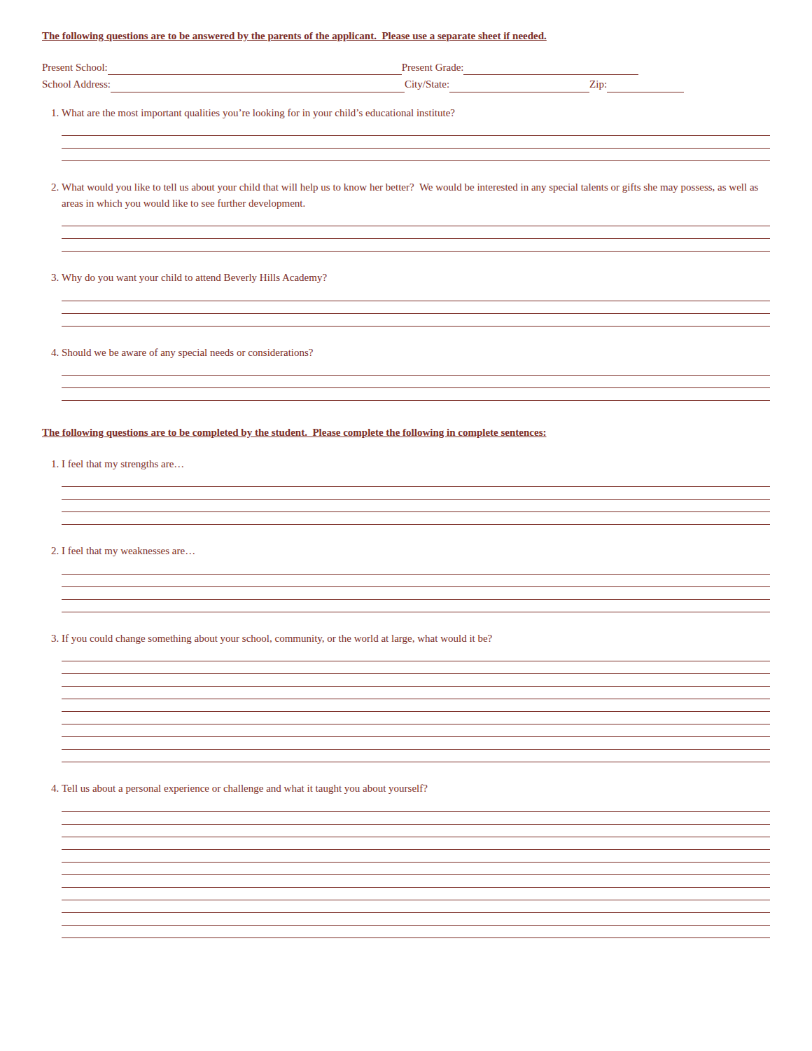The following questions are to be answered by the parents of the applicant. Please use a separate sheet if needed.
Present School: Present Grade:
School Address: City/State: Zip:
What are the most important qualities you’re looking for in your child’s educational institute?
What would you like to tell us about your child that will help us to know her better? We would be interested in any special talents or gifts she may possess, as well as areas in which you would like to see further development.
Why do you want your child to attend Beverly Hills Academy?
Should we be aware of any special needs or considerations?
The following questions are to be completed by the student. Please complete the following in complete sentences:
I feel that my strengths are…
I feel that my weaknesses are…
If you could change something about your school, community, or the world at large, what would it be?
Tell us about a personal experience or challenge and what it taught you about yourself?